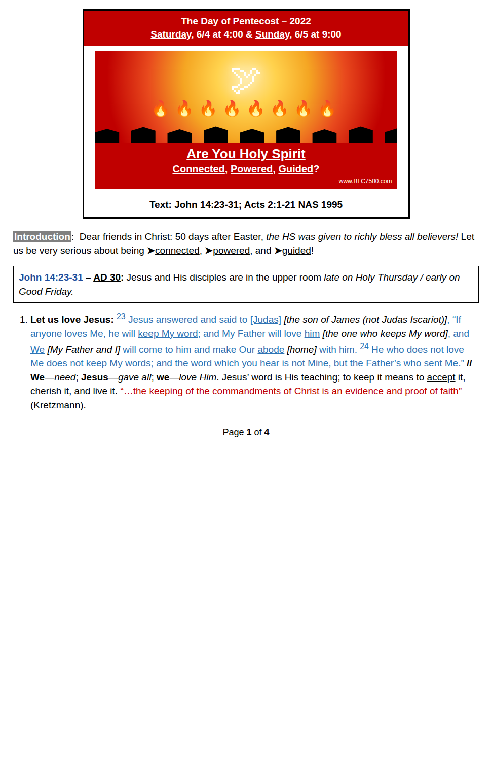The Day of Pentecost – 2022 Saturday, 6/4 at 4:00 & Sunday, 6/5 at 9:00
🕊
🔥🔥🔥🔥🔥🔥🔥🔥
Are You Holy Spirit Connected, Powered, Guided?
www.BLC7500.com
Text: John 14:23-31; Acts 2:1-21 NAS 1995
Introduction: Dear friends in Christ: 50 days after Easter, the HS was given to richly bless all believers! Let us be very serious about being ➤connected, ➤powered, and ➤guided!
John 14:23-31 – AD 30: Jesus and His disciples are in the upper room late on Holy Thursday / early on Good Friday.
Let us love Jesus: 23 Jesus answered and said to [Judas] [the son of James (not Judas Iscariot)], “If anyone loves Me, he will keep My word; and My Father will love him [the one who keeps My word], and We [My Father and I] will come to him and make Our abode [home] with him. 24 He who does not love Me does not keep My words; and the word which you hear is not Mine, but the Father’s who sent Me.” // We—need; Jesus—gave all; we—love Him. Jesus’ word is His teaching; to keep it means to accept it, cherish it, and live it. “…the keeping of the commandments of Christ is an evidence and proof of faith” (Kretzmann).
Page 1 of 4